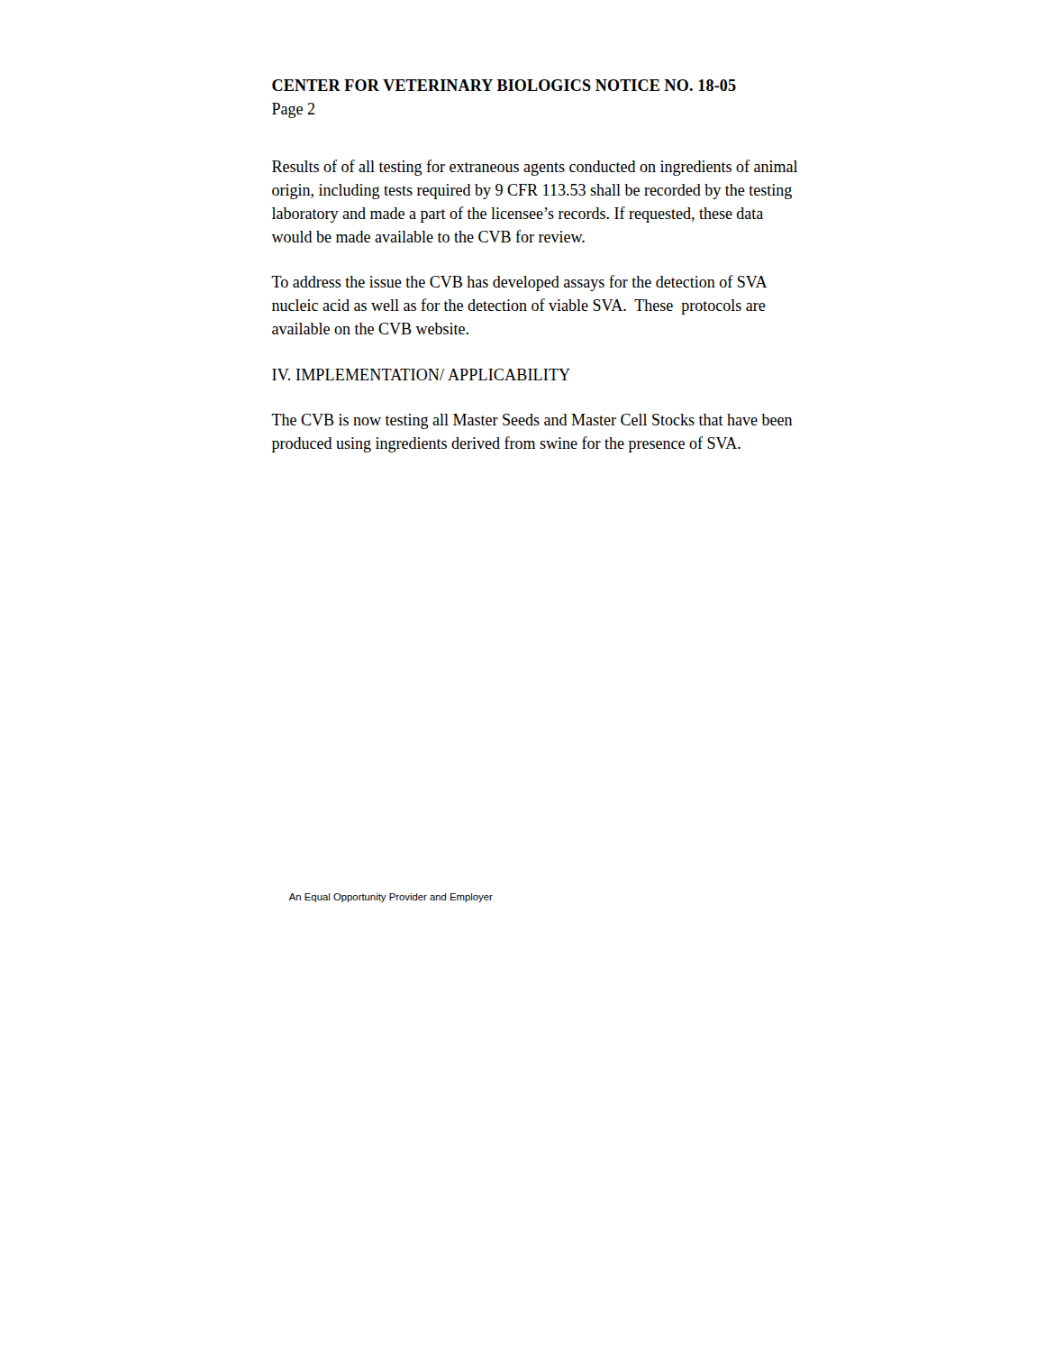CENTER FOR VETERINARY BIOLOGICS NOTICE NO. 18-05
Page 2
Results of of all testing for extraneous agents conducted on ingredients of animal origin, including tests required by 9 CFR 113.53 shall be recorded by the testing laboratory and made a part of the licensee’s records. If requested, these data would be made available to the CVB for review.
To address the issue the CVB has developed assays for the detection of SVA nucleic acid as well as for the detection of viable SVA. These protocols are available on the CVB website.
IV. IMPLEMENTATION/ APPLICABILITY
The CVB is now testing all Master Seeds and Master Cell Stocks that have been produced using ingredients derived from swine for the presence of SVA.
An Equal Opportunity Provider and Employer